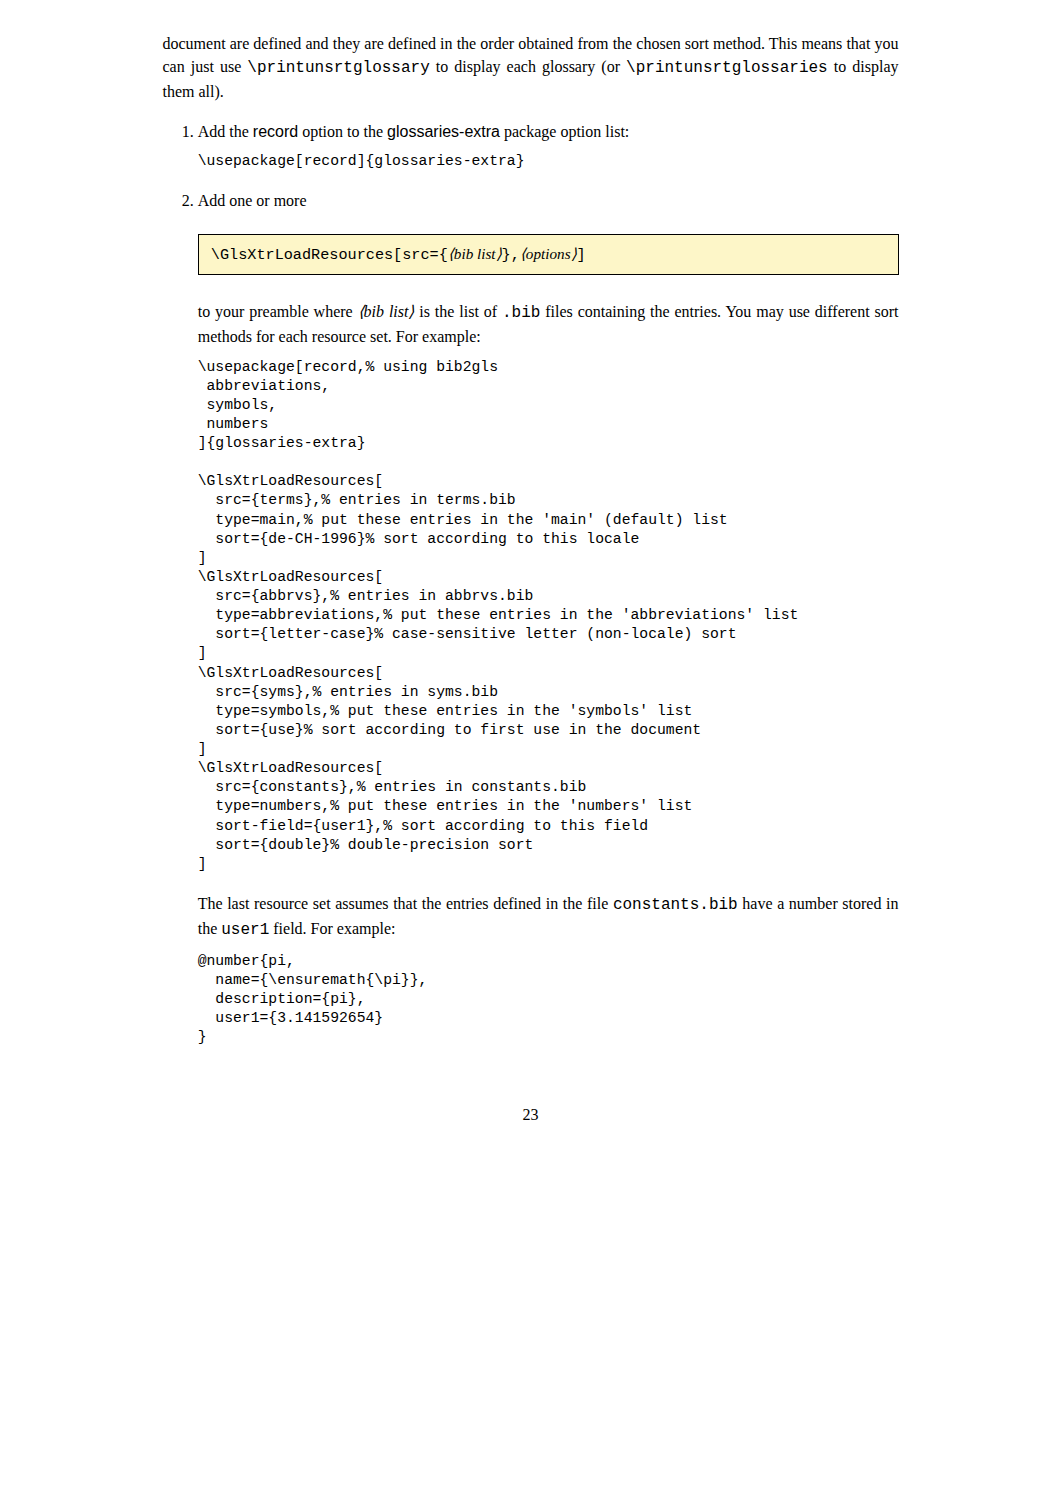document are defined and they are defined in the order obtained from the chosen sort method. This means that you can just use \printunsrtglossary to display each glossary (or \printunsrtglossaries to display them all).
Add the record option to the glossaries-extra package option list:
\usepackage[record]{glossaries-extra}
Add one or more
\GlsXtrLoadResources[src={⟨bib list⟩},⟨options⟩]
to your preamble where ⟨bib list⟩ is the list of .bib files containing the entries. You may use different sort methods for each resource set. For example:
\usepackage[record,% using bib2gls
 abbreviations,
 symbols,
 numbers
]{glossaries-extra}

\GlsXtrLoadResources[
  src={terms},% entries in terms.bib
  type=main,% put these entries in the 'main' (default) list
  sort={de-CH-1996}% sort according to this locale
]
\GlsXtrLoadResources[
  src={abbrvs},% entries in abbrvs.bib
  type=abbreviations,% put these entries in the 'abbreviations' list
  sort={letter-case}% case-sensitive letter (non-locale) sort
]
\GlsXtrLoadResources[
  src={syms},% entries in syms.bib
  type=symbols,% put these entries in the 'symbols' list
  sort={use}% sort according to first use in the document
]
\GlsXtrLoadResources[
  src={constants},% entries in constants.bib
  type=numbers,% put these entries in the 'numbers' list
  sort-field={user1},% sort according to this field
  sort={double}% double-precision sort
]
The last resource set assumes that the entries defined in the file constants.bib have a number stored in the user1 field. For example:
@number{pi,
  name={\ensuremath{\pi}},
  description={pi},
  user1={3.141592654}
}
23